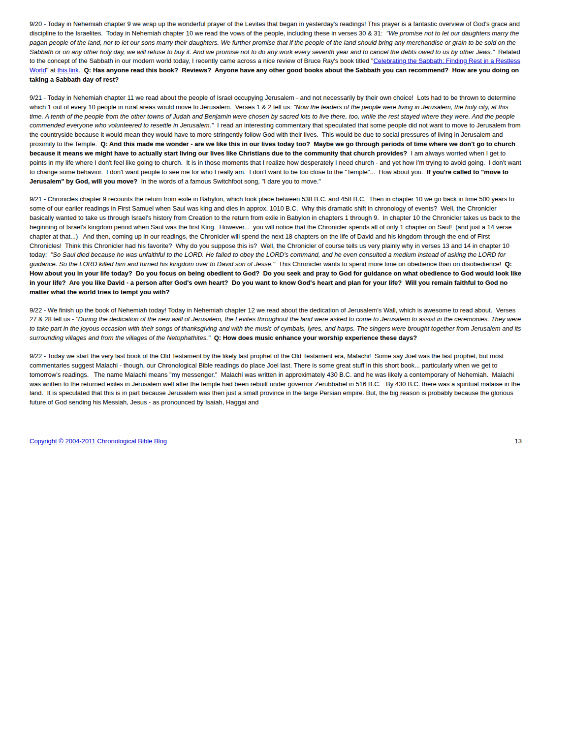9/20 - Today in Nehemiah chapter 9 we wrap up the wonderful prayer of the Levites that began in yesterday's readings! This prayer is a fantastic overview of God's grace and discipline to the Israelites. Today in Nehemiah chapter 10 we read the vows of the people, including these in verses 30 & 31: "We promise not to let our daughters marry the pagan people of the land, nor to let our sons marry their daughters. We further promise that if the people of the land should bring any merchandise or grain to be sold on the Sabbath or on any other holy day, we will refuse to buy it. And we promise not to do any work every seventh year and to cancel the debts owed to us by other Jews." Related to the concept of the Sabbath in our modern world today, I recently came across a nice review of Bruce Ray's book titled "Celebrating the Sabbath: Finding Rest in a Restless World" at this link. Q: Has anyone read this book? Reviews? Anyone have any other good books about the Sabbath you can recommend? How are you doing on taking a Sabbath day of rest?
9/21 - Today in Nehemiah chapter 11 we read about the people of Israel occupying Jerusalem - and not necessarily by their own choice! Lots had to be thrown to determine which 1 out of every 10 people in rural areas would move to Jerusalem. Verses 1 & 2 tell us: "Now the leaders of the people were living in Jerusalem, the holy city, at this time. A tenth of the people from the other towns of Judah and Benjamin were chosen by sacred lots to live there, too, while the rest stayed where they were. And the people commended everyone who volunteered to resettle in Jerusalem." I read an interesting commentary that speculated that some people did not want to move to Jerusalem from the countryside because it would mean they would have to more stringently follow God with their lives. This would be due to social pressures of living in Jerusalem and proximity to the Temple. Q: And this made me wonder - are we like this in our lives today too? Maybe we go through periods of time where we don't go to church because it means we might have to actually start living our lives like Christians due to the community that church provides? I am always worried when I get to points in my life where I don't feel like going to church. It is in those moments that I realize how desperately I need church - and yet how I'm trying to avoid going. I don't want to change some behavior. I don't want people to see me for who I really am. I don't want to be too close to the "Temple"... How about you. If you're called to "move to Jerusalem" by God, will you move? In the words of a famous Switchfoot song, "I dare you to move."
9/21 - Chronicles chapter 9 recounts the return from exile in Babylon, which took place between 538 B.C. and 458 B.C. Then in chapter 10 we go back in time 500 years to some of our earlier readings in First Samuel when Saul was king and dies in approx. 1010 B.C. Why this dramatic shift in chronology of events? Well, the Chronicler basically wanted to take us through Israel's history from Creation to the return from exile in Babylon in chapters 1 through 9. In chapter 10 the Chronicler takes us back to the beginning of Israel's kingdom period when Saul was the first King. However... you will notice that the Chronicler spends all of only 1 chapter on Saul! (and just a 14 verse chapter at that...) And then, coming up in our readings, the Chronicler will spend the next 18 chapters on the life of David and his kingdom through the end of First Chronicles! Think this Chronicler had his favorite? Why do you suppose this is? Well, the Chronicler of course tells us very plainly why in verses 13 and 14 in chapter 10 today: "So Saul died because he was unfaithful to the LORD. He failed to obey the LORD's command, and he even consulted a medium instead of asking the LORD for guidance. So the LORD killed him and turned his kingdom over to David son of Jesse." This Chronicler wants to spend more time on obedience than on disobedience! Q: How about you in your life today? Do you focus on being obedient to God? Do you seek and pray to God for guidance on what obedience to God would look like in your life? Are you like David - a person after God's own heart? Do you want to know God's heart and plan for your life? Will you remain faithful to God no matter what the world tries to tempt you with?
9/22 - We finish up the book of Nehemiah today! Today in Nehemiah chapter 12 we read about the dedication of Jerusalem's Wall, which is awesome to read about. Verses 27 & 28 tell us - "During the dedication of the new wall of Jerusalem, the Levites throughout the land were asked to come to Jerusalem to assist in the ceremonies. They were to take part in the joyous occasion with their songs of thanksgiving and with the music of cymbals, lyres, and harps. The singers were brought together from Jerusalem and its surrounding villages and from the villages of the Netophathites." Q: How does music enhance your worship experience these days?
9/22 - Today we start the very last book of the Old Testament by the likely last prophet of the Old Testament era, Malachi! Some say Joel was the last prophet, but most commentaries suggest Malachi - though, our Chronological Bible readings do place Joel last. There is some great stuff in this short book... particularly when we get to tomorrow's readings. The name Malachi means "my messenger." Malachi was written in approximately 430 B.C. and he was likely a contemporary of Nehemiah. Malachi was written to the returned exiles in Jerusalem well after the temple had been rebuilt under governor Zerubbabel in 516 B.C. By 430 B.C. there was a spiritual malaise in the land. It is speculated that this is in part because Jerusalem was then just a small province in the large Persian empire. But, the big reason is probably because the glorious future of God sending his Messiah, Jesus - as pronounced by Isaiah, Haggai and
Copyright © 2004-2011 Chronological Bible Blog 13